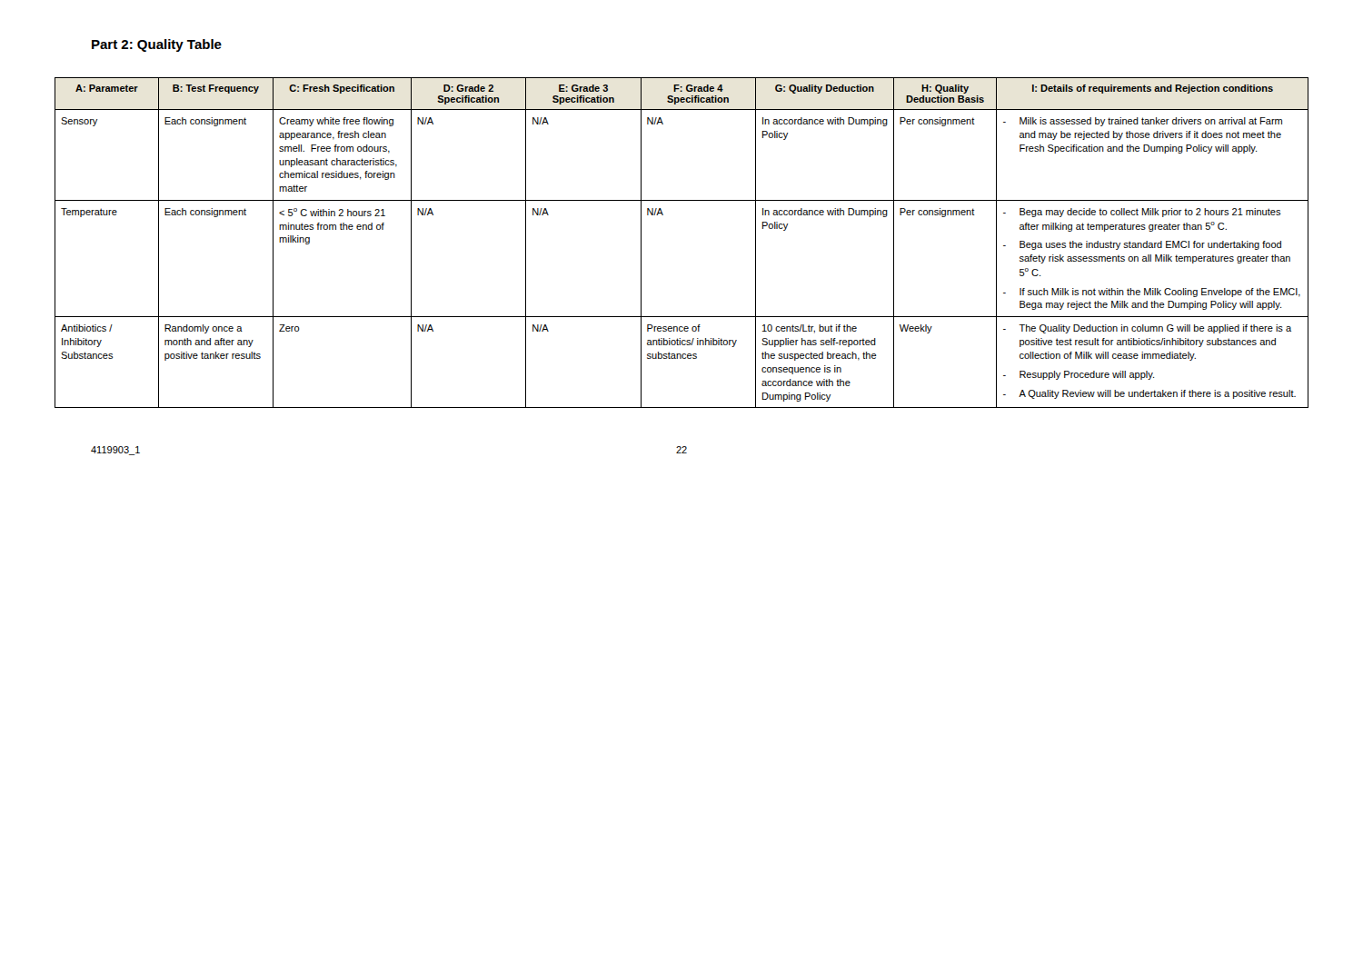Part 2: Quality Table
| A: Parameter | B: Test Frequency | C: Fresh Specification | D: Grade 2 Specification | E: Grade 3 Specification | F: Grade 4 Specification | G: Quality Deduction | H: Quality Deduction Basis | I: Details of requirements and Rejection conditions |
| --- | --- | --- | --- | --- | --- | --- | --- | --- |
| Sensory | Each consignment | Creamy white free flowing appearance, fresh clean smell. Free from odours, unpleasant characteristics, chemical residues, foreign matter | N/A | N/A | N/A | In accordance with Dumping Policy | Per consignment | Milk is assessed by trained tanker drivers on arrival at Farm and may be rejected by those drivers if it does not meet the Fresh Specification and the Dumping Policy will apply. |
| Temperature | Each consignment | < 5 o C within 2 hours 21 minutes from the end of milking | N/A | N/A | N/A | In accordance with Dumping Policy | Per consignment | Bega may decide to collect Milk prior to 2 hours 21 minutes after milking at temperatures greater than 5 o C. Bega uses the industry standard EMCI for undertaking food safety risk assessments on all Milk temperatures greater than 5 o C. If such Milk is not within the Milk Cooling Envelope of the EMCI, Bega may reject the Milk and the Dumping Policy will apply. |
| Antibiotics / Inhibitory Substances | Randomly once a month and after any positive tanker results | Zero | N/A | N/A | Presence of antibiotics/ inhibitory substances | 10 cents/Ltr, but if the Supplier has self-reported the suspected breach, the consequence is in accordance with the Dumping Policy | Weekly | The Quality Deduction in column G will be applied if there is a positive test result for antibiotics/inhibitory substances and collection of Milk will cease immediately. Resupply Procedure will apply. A Quality Review will be undertaken if there is a positive result. |
4119903_1
22